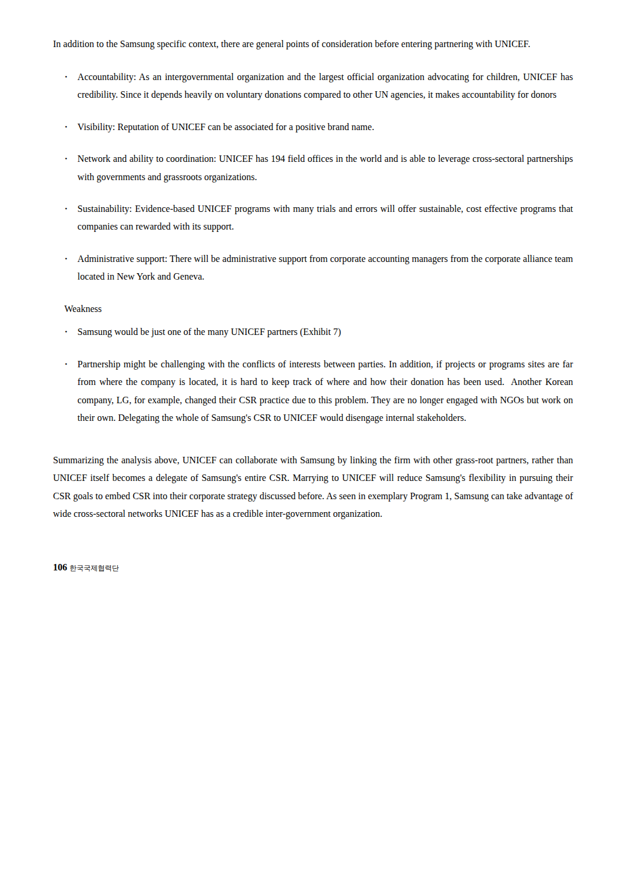In addition to the Samsung specific context, there are general points of consideration before entering partnering with UNICEF.
Accountability: As an intergovernmental organization and the largest official organization advocating for children, UNICEF has credibility. Since it depends heavily on voluntary donations compared to other UN agencies, it makes accountability for donors
Visibility: Reputation of UNICEF can be associated for a positive brand name.
Network and ability to coordination: UNICEF has 194 field offices in the world and is able to leverage cross-sectoral partnerships with governments and grassroots organizations.
Sustainability: Evidence-based UNICEF programs with many trials and errors will offer sustainable, cost effective programs that companies can rewarded with its support.
Administrative support: There will be administrative support from corporate accounting managers from the corporate alliance team located in New York and Geneva.
Weakness
Samsung would be just one of the many UNICEF partners (Exhibit 7)
Partnership might be challenging with the conflicts of interests between parties. In addition, if projects or programs sites are far from where the company is located, it is hard to keep track of where and how their donation has been used. Another Korean company, LG, for example, changed their CSR practice due to this problem. They are no longer engaged with NGOs but work on their own. Delegating the whole of Samsung's CSR to UNICEF would disengage internal stakeholders.
Summarizing the analysis above, UNICEF can collaborate with Samsung by linking the firm with other grass-root partners, rather than UNICEF itself becomes a delegate of Samsung's entire CSR. Marrying to UNICEF will reduce Samsung's flexibility in pursuing their CSR goals to embed CSR into their corporate strategy discussed before. As seen in exemplary Program 1, Samsung can take advantage of wide cross-sectoral networks UNICEF has as a credible inter-government organization.
106 한국국제협력단